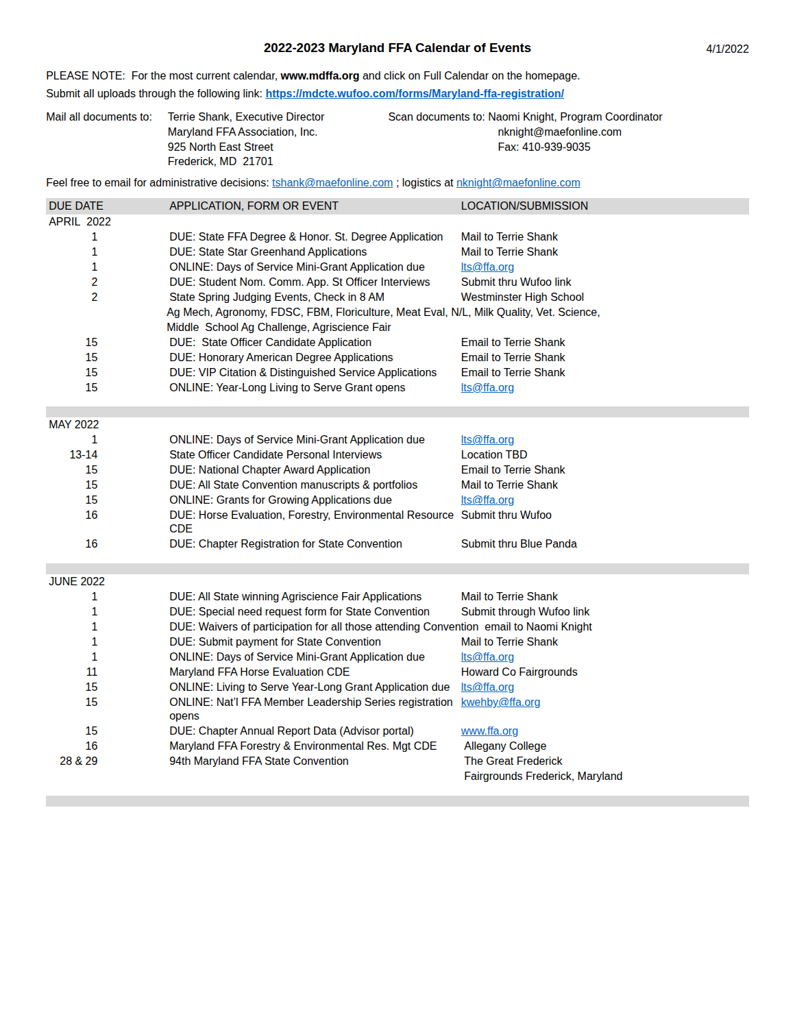2022-2023 Maryland FFA Calendar of Events 4/1/2022
PLEASE NOTE: For the most current calendar, www.mdffa.org and click on Full Calendar on the homepage.
Submit all uploads through the following link: https://mdcte.wufoo.com/forms/Maryland-ffa-registration/
| Mail all documents to: | Terrie Shank, Executive Director | Scan documents to: Naomi Knight, Program Coordinator |
| | Maryland FFA Association, Inc. | nknight@maefonline.com |
| | 925 North East Street | Fax: 410-939-9035 |
| | Frederick, MD 21701 | |
Feel free to email for administrative decisions: tshank@maefonline.com ; logistics at nknight@maefonline.com
| DUE DATE | APPLICATION, FORM OR EVENT | LOCATION/SUBMISSION |
| --- | --- | --- |
| APRIL 2022 | | |
| 1 | DUE: State FFA Degree & Honor. St. Degree Application | Mail to Terrie Shank |
| 1 | DUE: State Star Greenhand Applications | Mail to Terrie Shank |
| 1 | ONLINE: Days of Service Mini-Grant Application due | lts@ffa.org |
| 2 | DUE: Student Nom. Comm. App. St Officer Interviews | Submit thru Wufoo link |
| 2 | State Spring Judging Events, Check in 8 AM | Westminster High School |
| | Ag Mech, Agronomy, FDSC, FBM, Floriculture, Meat Eval, N/L, Milk Quality, Vet. Science, |
| | Middle School Ag Challenge, Agriscience Fair |
| 15 | DUE: State Officer Candidate Application | Email to Terrie Shank |
| 15 | DUE: Honorary American Degree Applications | Email to Terrie Shank |
| 15 | DUE: VIP Citation & Distinguished Service Applications | Email to Terrie Shank |
| 15 | ONLINE: Year-Long Living to Serve Grant opens | lts@ffa.org |
| MAY 2022 | | |
| 1 | ONLINE: Days of Service Mini-Grant Application due | lts@ffa.org |
| 13-14 | State Officer Candidate Personal Interviews | Location TBD |
| 15 | DUE: National Chapter Award Application | Email to Terrie Shank |
| 15 | DUE: All State Convention manuscripts & portfolios | Mail to Terrie Shank |
| 15 | ONLINE: Grants for Growing Applications due | lts@ffa.org |
| 16 | DUE: Horse Evaluation, Forestry, Environmental Resource CDE | Submit thru Wufoo |
| 16 | DUE: Chapter Registration for State Convention | Submit thru Blue Panda |
| JUNE 2022 | | |
| 1 | DUE: All State winning Agriscience Fair Applications | Mail to Terrie Shank |
| 1 | DUE: Special need request form for State Convention | Submit through Wufoo link |
| 1 | DUE: Waivers of participation for all those attending Convention email to Naomi Knight |
| 1 | DUE: Submit payment for State Convention | Mail to Terrie Shank |
| 1 | ONLINE: Days of Service Mini-Grant Application due | lts@ffa.org |
| 11 | Maryland FFA Horse Evaluation CDE | Howard Co Fairgrounds |
| 15 | ONLINE: Living to Serve Year-Long Grant Application due | lts@ffa.org |
| 15 | ONLINE: Nat’l FFA Member Leadership Series registration opens | kwehby@ffa.org |
| 15 | DUE: Chapter Annual Report Data (Advisor portal) | www.ffa.org |
| 16 | Maryland FFA Forestry & Environmental Res. Mgt CDE | Allegany College |
| 28 & 29 | 94th Maryland FFA State Convention | The Great Frederick |
| | | Fairgrounds Frederick, Maryland |